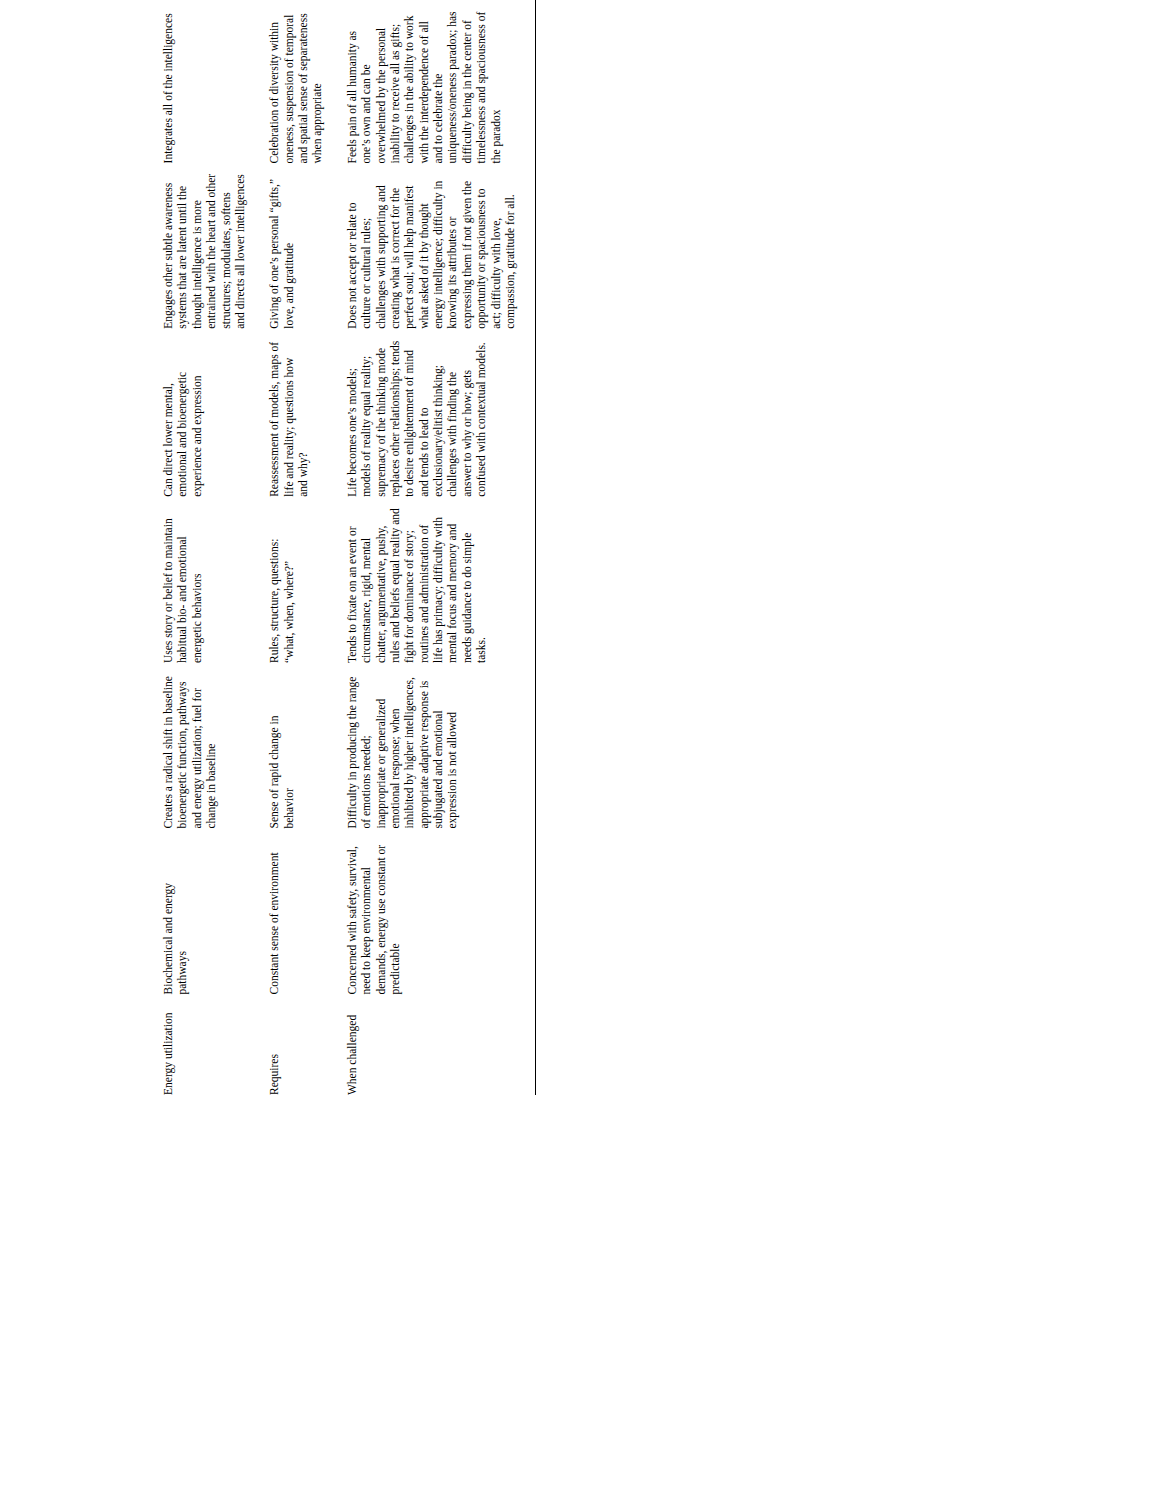| Energy utilization | Biochemical and energy pathways | Creates a radical shift in baseline bioenergetic function, pathways and energy utilization; fuel for change in baseline | Uses story or belief to maintain habitual bio- and emotional energetic behaviors | Can direct lower mental, emotional and bioenergetic experience and expression | Engages other subtle awareness systems that are latent until the thought intelligence is more entrained with the heart and other structures; modulates, softens and directs all lower intelligences | Integrates all of the intelligences |
| Requires | Constant sense of environment | Sense of rapid change in behavior | Rules, structure, questions: “what, when, where?” | Reassessment of models, maps of life and reality; questions how and why? | Giving of one’s personal “gifts,” love, and gratitude | Celebration of diversity within oneness, suspension of temporal and spatial sense of separateness when appropriate |
| When challenged | Concerned with safety, survival, need to keep environmental demands, energy use constant or predictable | Difficulty in producing the range of emotions needed; inappropriate or generalized emotional response; when inhibited by higher intelligences, appropriate adaptive response is subjugated and emotional expression is not allowed | Tends to fixate on an event or circumstance, rigid, mental chatter, argumentative, pushy, rules and beliefs equal reality and fight for dominance of story; routines and administration of life has primacy; difficulty with mental focus and memory and needs guidance to do simple tasks. | Life becomes one’s models; models of reality equal reality; supremacy of the thinking mode replaces other relationships; tends to desire enlightenment of mind and tends to lead to exclusionary/elitist thinking; challenges with finding the answer to why or how; gets confused with contextual models. | Does not accept or relate to culture or cultural rules; challenges with supporting and creating what is correct for the perfect soul; will help manifest what asked of it by thought energy intelligence; difficulty in knowing its attributes or expressing them if not given the opportunity or spaciousness to act; difficulty with love, compassion, gratitude for all. | Feels pain of all humanity as one’s own and can be overwhelmed by the personal inability to receive all as gifts; challenges in the ability to work with the interdependence of all and to celebrate the uniqueness/oneness paradox; has difficulty being in the center of timelessness and spaciousness of the paradox |